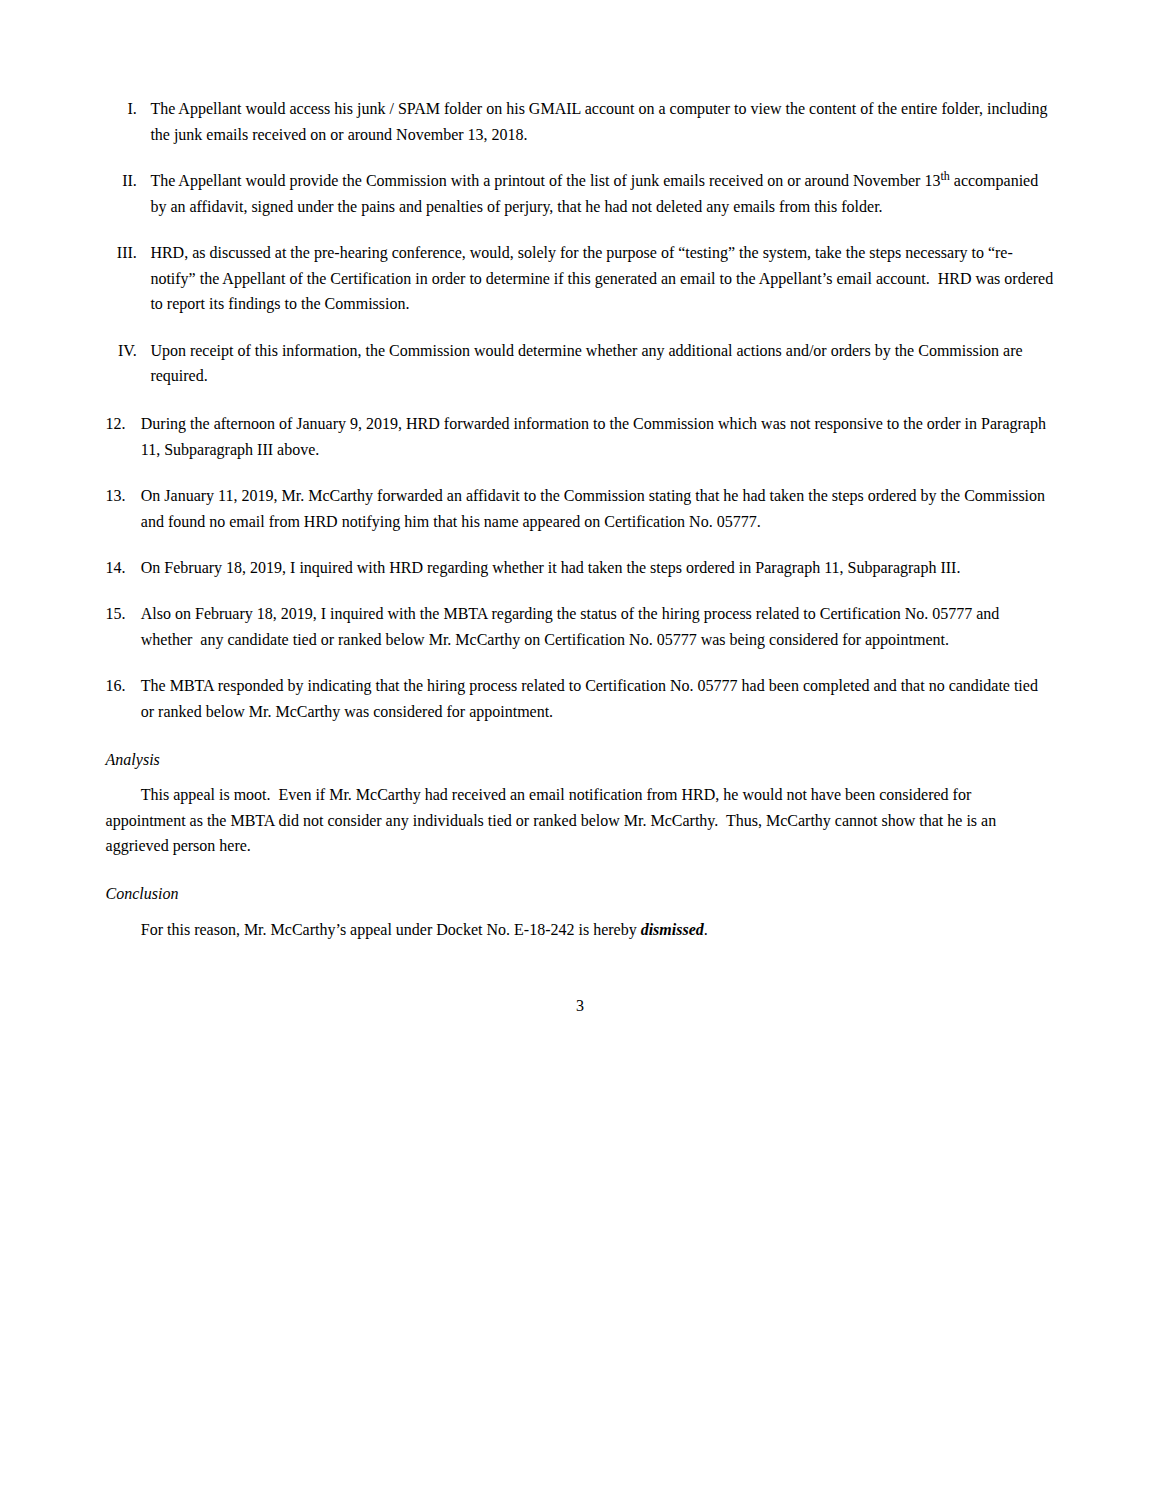The Appellant would access his junk / SPAM folder on his GMAIL account on a computer to view the content of the entire folder, including the junk emails received on or around November 13, 2018.
The Appellant would provide the Commission with a printout of the list of junk emails received on or around November 13th accompanied by an affidavit, signed under the pains and penalties of perjury, that he had not deleted any emails from this folder.
HRD, as discussed at the pre-hearing conference, would, solely for the purpose of “testing” the system, take the steps necessary to “re-notify” the Appellant of the Certification in order to determine if this generated an email to the Appellant’s email account. HRD was ordered to report its findings to the Commission.
Upon receipt of this information, the Commission would determine whether any additional actions and/or orders by the Commission are required.
During the afternoon of January 9, 2019, HRD forwarded information to the Commission which was not responsive to the order in Paragraph 11, Subparagraph III above.
On January 11, 2019, Mr. McCarthy forwarded an affidavit to the Commission stating that he had taken the steps ordered by the Commission and found no email from HRD notifying him that his name appeared on Certification No. 05777.
On February 18, 2019, I inquired with HRD regarding whether it had taken the steps ordered in Paragraph 11, Subparagraph III.
Also on February 18, 2019, I inquired with the MBTA regarding the status of the hiring process related to Certification No. 05777 and whether any candidate tied or ranked below Mr. McCarthy on Certification No. 05777 was being considered for appointment.
The MBTA responded by indicating that the hiring process related to Certification No. 05777 had been completed and that no candidate tied or ranked below Mr. McCarthy was considered for appointment.
Analysis
This appeal is moot. Even if Mr. McCarthy had received an email notification from HRD, he would not have been considered for appointment as the MBTA did not consider any individuals tied or ranked below Mr. McCarthy. Thus, McCarthy cannot show that he is an aggrieved person here.
Conclusion
For this reason, Mr. McCarthy’s appeal under Docket No. E-18-242 is hereby dismissed.
3